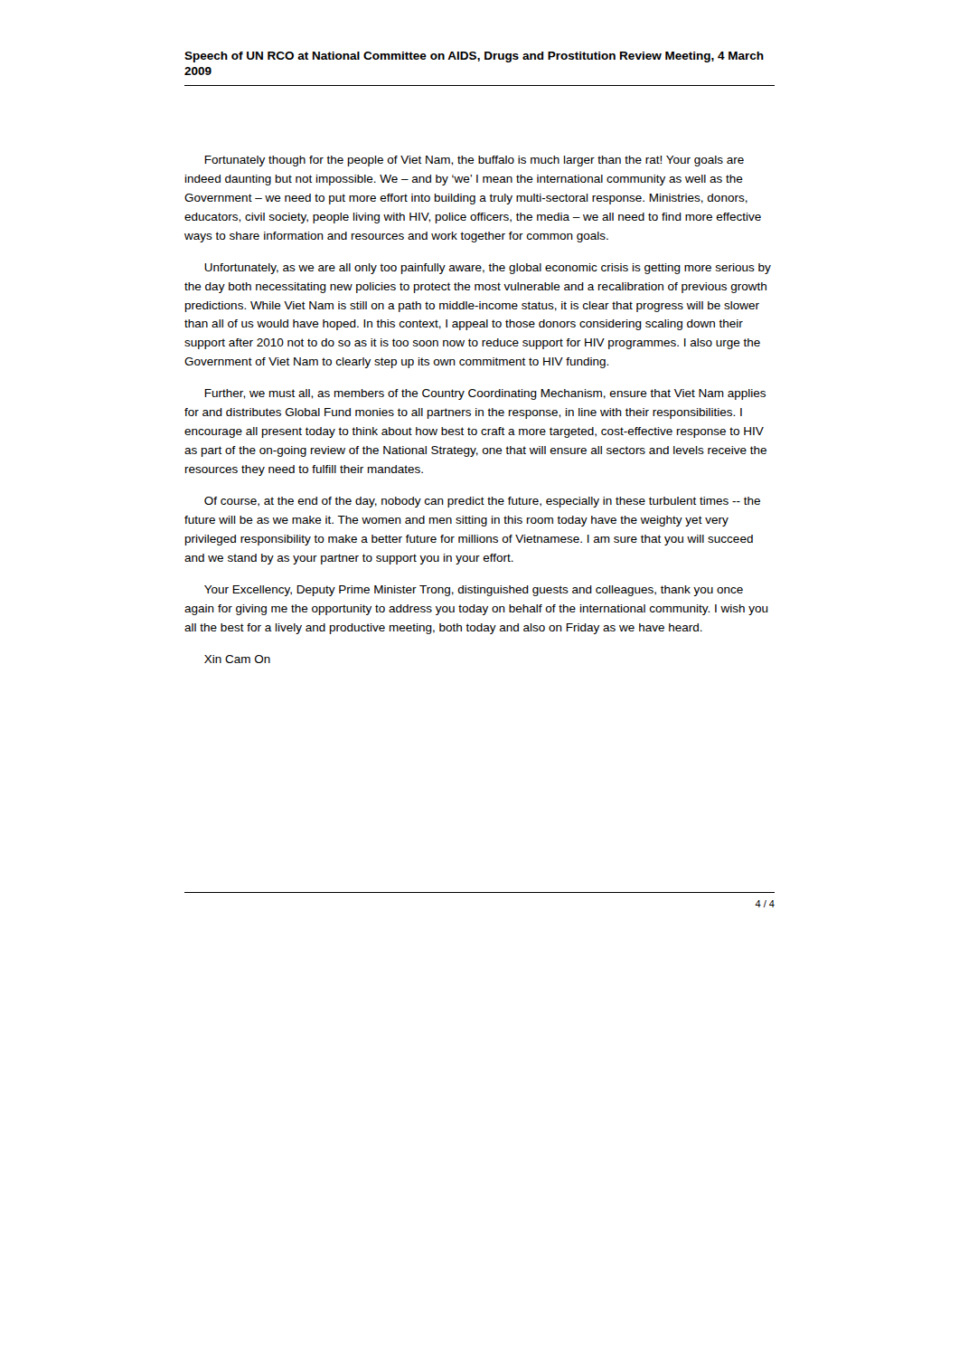Speech of UN RCO at National Committee on AIDS, Drugs and Prostitution Review Meeting, 4 March 2009
Fortunately though for the people of Viet Nam, the buffalo is much larger than the rat! Your goals are indeed daunting but not impossible. We – and by ‘we’ I mean the international community as well as the Government – we need to put more effort into building a truly multi-sectoral response. Ministries, donors, educators, civil society, people living with HIV, police officers, the media – we all need to find more effective ways to share information and resources and work together for common goals.
Unfortunately, as we are all only too painfully aware, the global economic crisis is getting more serious by the day both necessitating new policies to protect the most vulnerable and a recalibration of previous growth predictions. While Viet Nam is still on a path to middle-income status, it is clear that progress will be slower than all of us would have hoped. In this context, I appeal to those donors considering scaling down their support after 2010 not to do so as it is too soon now to reduce support for HIV programmes. I also urge the Government of Viet Nam to clearly step up its own commitment to HIV funding.
Further, we must all, as members of the Country Coordinating Mechanism, ensure that Viet Nam applies for and distributes Global Fund monies to all partners in the response, in line with their responsibilities. I encourage all present today to think about how best to craft a more targeted, cost-effective response to HIV as part of the on-going review of the National Strategy, one that will ensure all sectors and levels receive the resources they need to fulfill their mandates.
Of course, at the end of the day, nobody can predict the future, especially in these turbulent times -- the future will be as we make it. The women and men sitting in this room today have the weighty yet very privileged responsibility to make a better future for millions of Vietnamese. I am sure that you will succeed and we stand by as your partner to support you in your effort.
Your Excellency, Deputy Prime Minister Trong, distinguished guests and colleagues, thank you once again for giving me the opportunity to address you today on behalf of the international community. I wish you all the best for a lively and productive meeting, both today and also on Friday as we have heard.
Xin Cam On
4 / 4